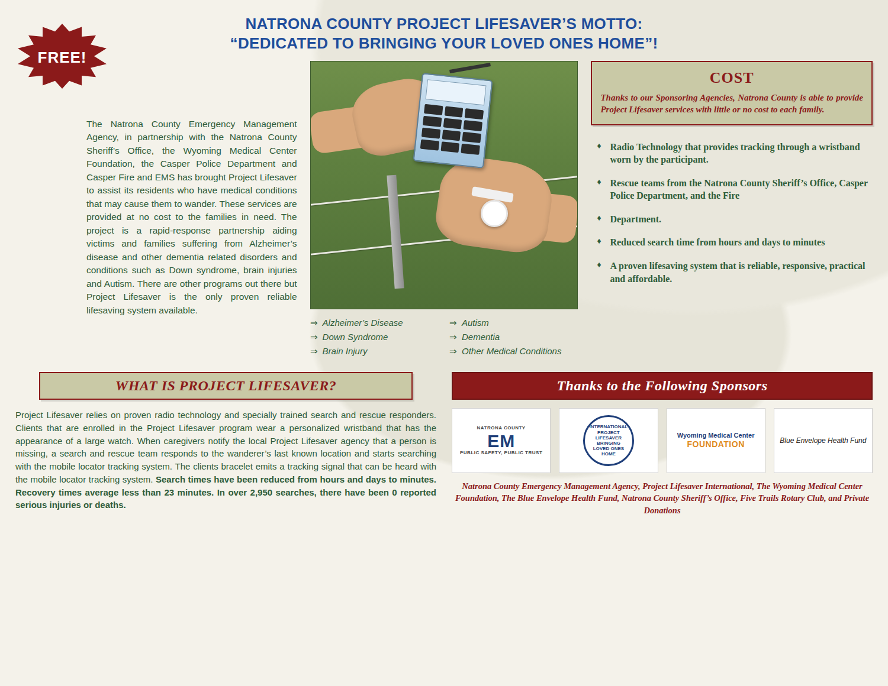Natrona County Project Lifesaver’s Motto:
“Dedicated to Bringing Your Loved Ones Home”!
FREE!
The Natrona County Emergency Management Agency, in partnership with the Natrona County Sheriff’s Office, the Wyoming Medical Center Foundation, the Casper Police Department and Casper Fire and EMS has brought Project Lifesaver to assist its residents who have medical conditions that may cause them to wander. These services are provided at no cost to the families in need. The project is a rapid-response partnership aiding victims and families suffering from Alzheimer’s disease and other dementia related disorders and conditions such as Down syndrome, brain injuries and Autism. There are other programs out there but Project Lifesaver is the only proven reliable lifesaving system available.
⇒Alzheimer’s Disease
⇒Autism
⇒Down Syndrome
⇒Dementia
⇒Brain Injury
⇒Other Medical Conditions
COST
Thanks to our Sponsoring Agencies, Natrona County is able to provide Project Lifesaver services with little or no cost to each family.
Radio Technology that provides tracking through a wristband worn by the participant.
Rescue teams from the Natrona County Sheriff’s Office, Casper Police Department, and the Fire
Department.
Reduced search time from hours and days to minutes
A proven lifesaving system that is reliable, responsive, practical and affordable.
WHAT IS PROJECT LIFESAVER?
Project Lifesaver relies on proven radio technology and specially trained search and rescue responders. Clients that are enrolled in the Project Lifesaver program wear a personalized wristband that has the appearance of a large watch. When caregivers notify the local Project Lifesaver agency that a person is missing, a search and rescue team responds to the wanderer’s last known location and starts searching with the mobile locator tracking system. The clients bracelet emits a tracking signal that can be heard with the mobile locator tracking system. Search times have been reduced from hours and days to minutes. Recovery times average less than 23 minutes. In over 2,950 searches, there have been 0 reported serious injuries or deaths.
Thanks to the Following Sponsors
NATRONA COUNTY EM PUBLIC SAFETY, PUBLIC TRUST
INTERNATIONAL
PROJECT
LIFESAVER
BRINGING LOVED ONES HOME
Wyoming Medical Center FOUNDATION
Blue Envelope Health Fund
Natrona County Emergency Management Agency, Project Lifesaver International, The Wyoming Medical Center Foundation, The Blue Envelope Health Fund, Natrona County Sheriff’s Office, Five Trails Rotary Club, and Private Donations